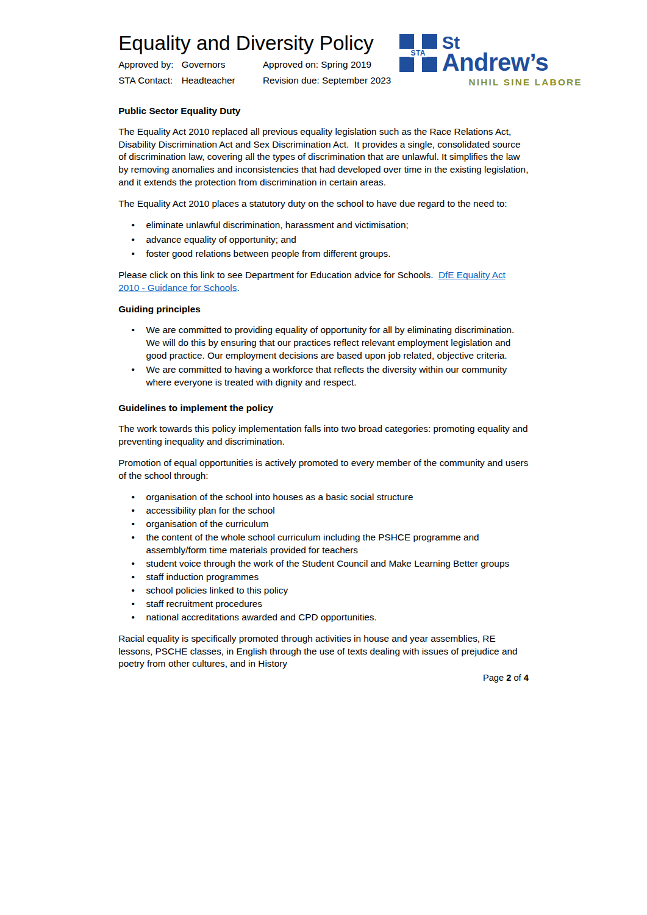Equality and Diversity Policy
| Approved by: | Governors | Approved on: Spring 2019 |
| STA Contact: | Headteacher | Revision due: September 2023 |
STA
St Andrew’s
NIHIL SINE LABORE
Public Sector Equality Duty
The Equality Act 2010 replaced all previous equality legislation such as the Race Relations Act, Disability Discrimination Act and Sex Discrimination Act. It provides a single, consolidated source of discrimination law, covering all the types of discrimination that are unlawful. It simplifies the law by removing anomalies and inconsistencies that had developed over time in the existing legislation, and it extends the protection from discrimination in certain areas.
The Equality Act 2010 places a statutory duty on the school to have due regard to the need to:
eliminate unlawful discrimination, harassment and victimisation;
advance equality of opportunity; and
foster good relations between people from different groups.
Please click on this link to see Department for Education advice for Schools. DfE Equality Act 2010 - Guidance for Schools.
Guiding principles
We are committed to providing equality of opportunity for all by eliminating discrimination. We will do this by ensuring that our practices reflect relevant employment legislation and good practice. Our employment decisions are based upon job related, objective criteria.
We are committed to having a workforce that reflects the diversity within our community where everyone is treated with dignity and respect.
Guidelines to implement the policy
The work towards this policy implementation falls into two broad categories: promoting equality and preventing inequality and discrimination.
Promotion of equal opportunities is actively promoted to every member of the community and users of the school through:
organisation of the school into houses as a basic social structure
accessibility plan for the school
organisation of the curriculum
the content of the whole school curriculum including the PSHCE programme and assembly/form time materials provided for teachers
student voice through the work of the Student Council and Make Learning Better groups
staff induction programmes
school policies linked to this policy
staff recruitment procedures
national accreditations awarded and CPD opportunities.
Racial equality is specifically promoted through activities in house and year assemblies, RE lessons, PSCHE classes, in English through the use of texts dealing with issues of prejudice and poetry from other cultures, and in History
Page 2 of 4